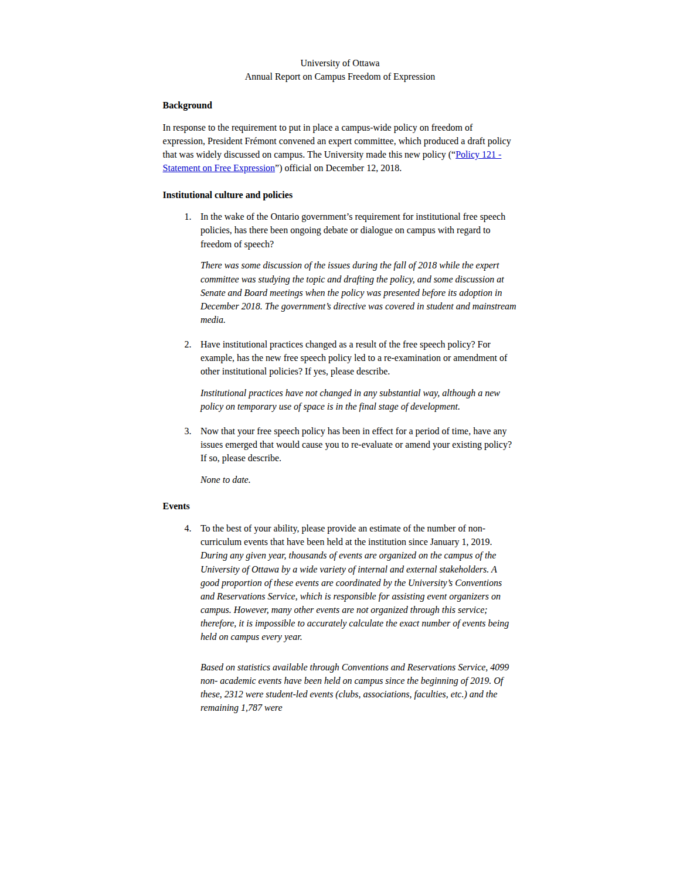University of Ottawa Annual Report on Campus Freedom of Expression
Background
In response to the requirement to put in place a campus-wide policy on freedom of expression, President Frémont convened an expert committee, which produced a draft policy that was widely discussed on campus. The University made this new policy (“Policy 121 - Statement on Free Expression”) official on December 12, 2018.
Institutional culture and policies
In the wake of the Ontario government’s requirement for institutional free speech policies, has there been ongoing debate or dialogue on campus with regard to freedom of speech?
There was some discussion of the issues during the fall of 2018 while the expert committee was studying the topic and drafting the policy, and some discussion at Senate and Board meetings when the policy was presented before its adoption in December 2018. The government’s directive was covered in student and mainstream media.
Have institutional practices changed as a result of the free speech policy? For example, has the new free speech policy led to a re-examination or amendment of other institutional policies? If yes, please describe.
Institutional practices have not changed in any substantial way, although a new policy on temporary use of space is in the final stage of development.
Now that your free speech policy has been in effect for a period of time, have any issues emerged that would cause you to re-evaluate or amend your existing policy? If so, please describe.
None to date.
Events
To the best of your ability, please provide an estimate of the number of non-curriculum events that have been held at the institution since January 1, 2019.
During any given year, thousands of events are organized on the campus of the University of Ottawa by a wide variety of internal and external stakeholders. A good proportion of these events are coordinated by the University’s Conventions and Reservations Service, which is responsible for assisting event organizers on campus. However, many other events are not organized through this service; therefore, it is impossible to accurately calculate the exact number of events being held on campus every year.
Based on statistics available through Conventions and Reservations Service, 4099 non- academic events have been held on campus since the beginning of 2019. Of these, 2312 were student-led events (clubs, associations, faculties, etc.) and the remaining 1,787 were